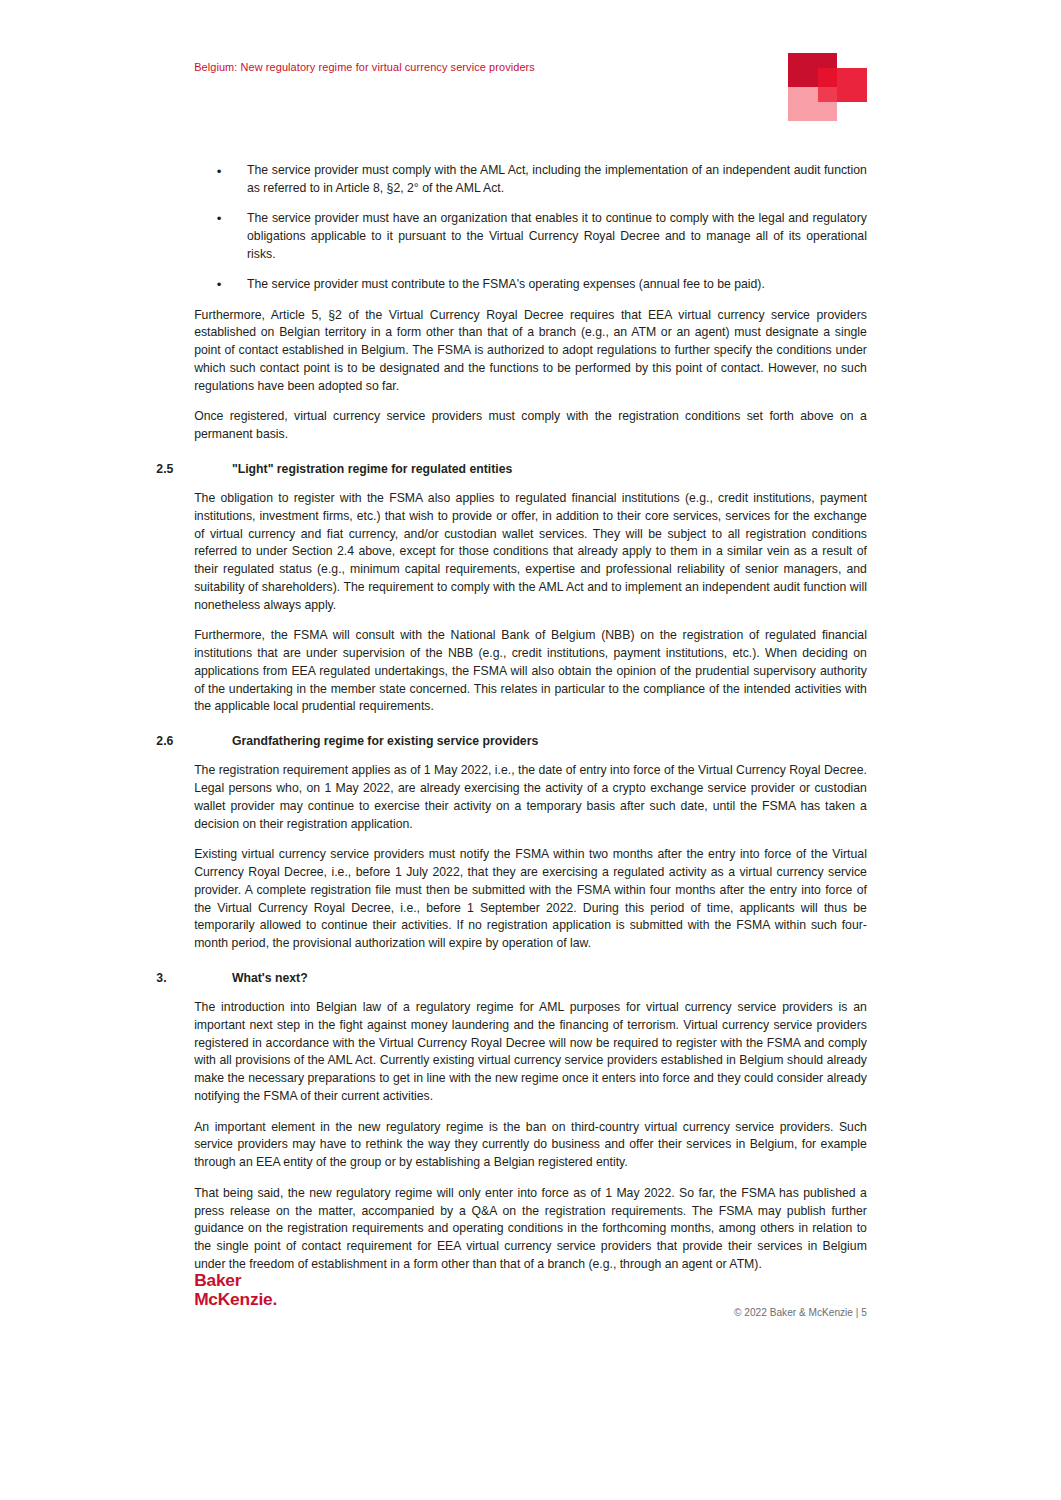Belgium: New regulatory regime for virtual currency service providers
The service provider must comply with the AML Act, including the implementation of an independent audit function as referred to in Article 8, §2, 2° of the AML Act.
The service provider must have an organization that enables it to continue to comply with the legal and regulatory obligations applicable to it pursuant to the Virtual Currency Royal Decree and to manage all of its operational risks.
The service provider must contribute to the FSMA's operating expenses (annual fee to be paid).
Furthermore, Article 5, §2 of the Virtual Currency Royal Decree requires that EEA virtual currency service providers established on Belgian territory in a form other than that of a branch (e.g., an ATM or an agent) must designate a single point of contact established in Belgium. The FSMA is authorized to adopt regulations to further specify the conditions under which such contact point is to be designated and the functions to be performed by this point of contact. However, no such regulations have been adopted so far.
Once registered, virtual currency service providers must comply with the registration conditions set forth above on a permanent basis.
2.5"Light" registration regime for regulated entities
The obligation to register with the FSMA also applies to regulated financial institutions (e.g., credit institutions, payment institutions, investment firms, etc.) that wish to provide or offer, in addition to their core services, services for the exchange of virtual currency and fiat currency, and/or custodian wallet services. They will be subject to all registration conditions referred to under Section 2.4 above, except for those conditions that already apply to them in a similar vein as a result of their regulated status (e.g., minimum capital requirements, expertise and professional reliability of senior managers, and suitability of shareholders). The requirement to comply with the AML Act and to implement an independent audit function will nonetheless always apply.
Furthermore, the FSMA will consult with the National Bank of Belgium (NBB) on the registration of regulated financial institutions that are under supervision of the NBB (e.g., credit institutions, payment institutions, etc.). When deciding on applications from EEA regulated undertakings, the FSMA will also obtain the opinion of the prudential supervisory authority of the undertaking in the member state concerned. This relates in particular to the compliance of the intended activities with the applicable local prudential requirements.
2.6 Grandfathering regime for existing service providers
The registration requirement applies as of 1 May 2022, i.e., the date of entry into force of the Virtual Currency Royal Decree. Legal persons who, on 1 May 2022, are already exercising the activity of a crypto exchange service provider or custodian wallet provider may continue to exercise their activity on a temporary basis after such date, until the FSMA has taken a decision on their registration application.
Existing virtual currency service providers must notify the FSMA within two months after the entry into force of the Virtual Currency Royal Decree, i.e., before 1 July 2022, that they are exercising a regulated activity as a virtual currency service provider. A complete registration file must then be submitted with the FSMA within four months after the entry into force of the Virtual Currency Royal Decree, i.e., before 1 September 2022. During this period of time, applicants will thus be temporarily allowed to continue their activities. If no registration application is submitted with the FSMA within such four-month period, the provisional authorization will expire by operation of law.
3. What's next?
The introduction into Belgian law of a regulatory regime for AML purposes for virtual currency service providers is an important next step in the fight against money laundering and the financing of terrorism. Virtual currency service providers registered in accordance with the Virtual Currency Royal Decree will now be required to register with the FSMA and comply with all provisions of the AML Act. Currently existing virtual currency service providers established in Belgium should already make the necessary preparations to get in line with the new regime once it enters into force and they could consider already notifying the FSMA of their current activities.
An important element in the new regulatory regime is the ban on third-country virtual currency service providers. Such service providers may have to rethink the way they currently do business and offer their services in Belgium, for example through an EEA entity of the group or by establishing a Belgian registered entity.
That being said, the new regulatory regime will only enter into force as of 1 May 2022. So far, the FSMA has published a press release on the matter, accompanied by a Q&A on the registration requirements. The FSMA may publish further guidance on the registration requirements and operating conditions in the forthcoming months, among others in relation to the single point of contact requirement for EEA virtual currency service providers that provide their services in Belgium under the freedom of establishment in a form other than that of a branch (e.g., through an agent or ATM).
Baker
McKenzie.
© 2022 Baker & McKenzie | 5